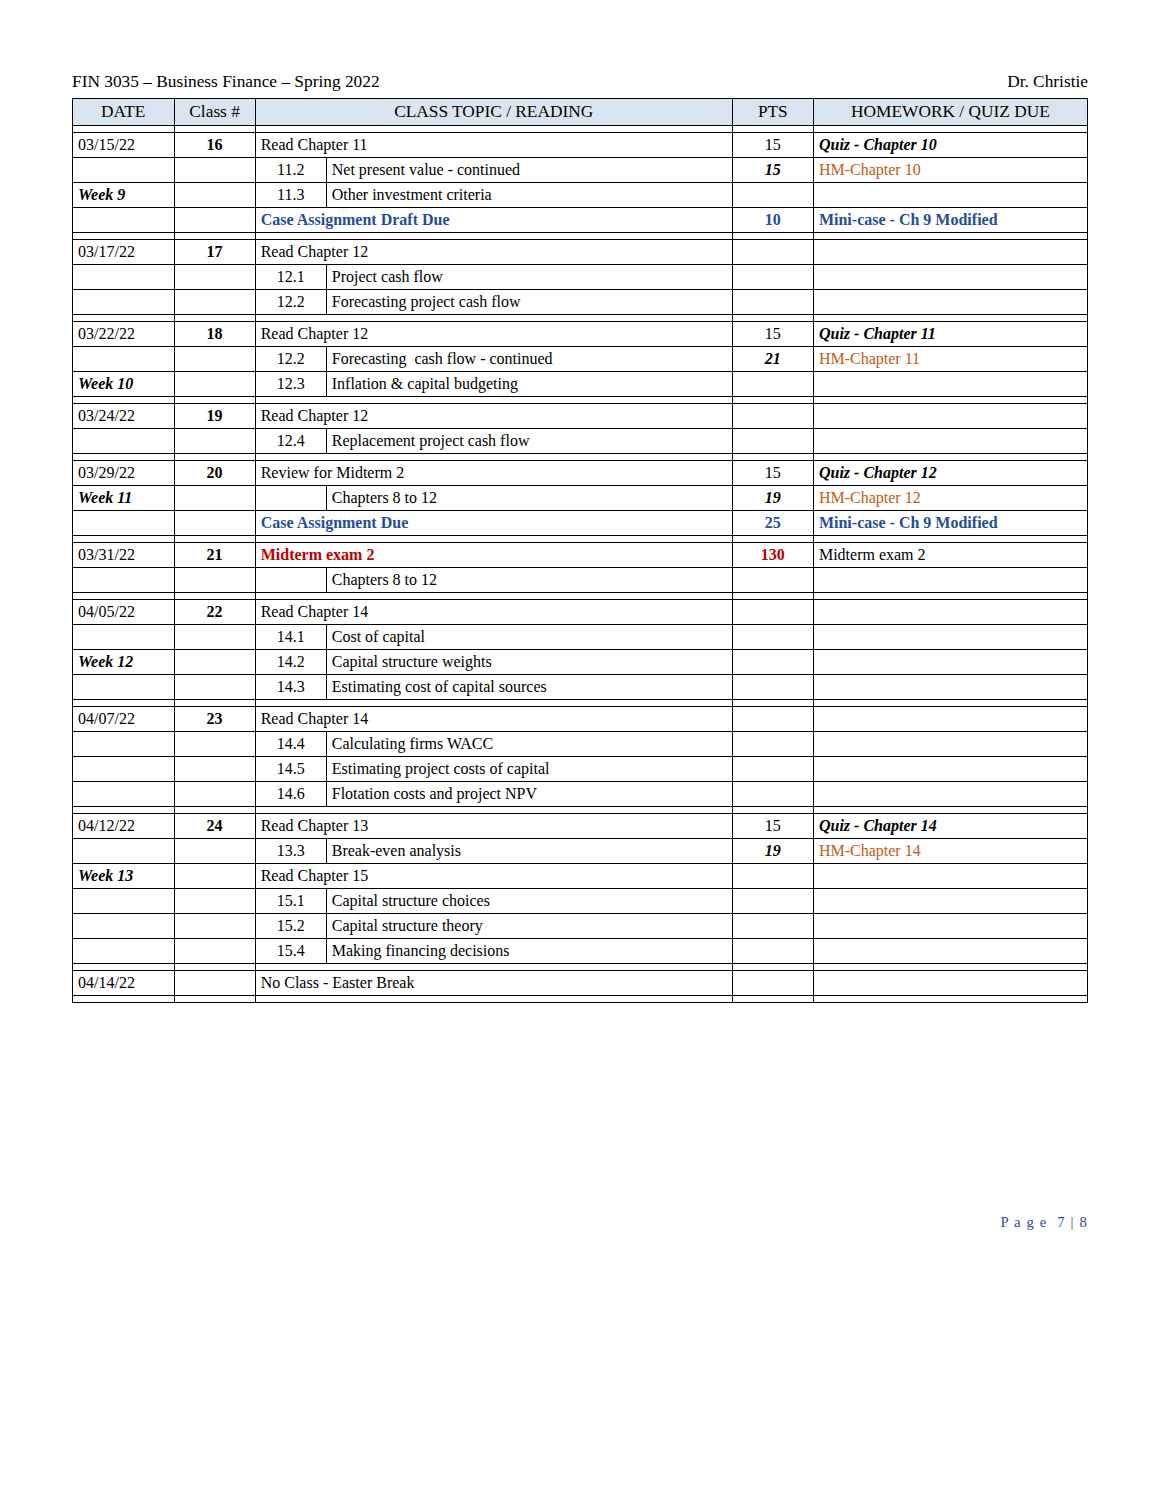FIN 3035 – Business Finance – Spring 2022
Dr. Christie
| DATE | Class # | CLASS TOPIC / READING | PTS | HOMEWORK / QUIZ DUE |
| --- | --- | --- | --- | --- |
| 03/15/22 | 16 | Read Chapter 11 | 15 | Quiz - Chapter 10 |
| | | 11.2 | Net present value - continued | 15 | HM-Chapter 10 |
| Week 9 | | 11.3 | Other investment criteria | | |
| | | Case Assignment Draft Due | 10 | Mini-case - Ch 9 Modified |
| 03/17/22 | 17 | Read Chapter 12 | | |
| | | 12.1 | Project cash flow | | |
| | | 12.2 | Forecasting project cash flow | | |
| 03/22/22 | 18 | Read Chapter 12 | 15 | Quiz - Chapter 11 |
| | | 12.2 | Forecasting cash flow - continued | 21 | HM-Chapter 11 |
| Week 10 | | 12.3 | Inflation & capital budgeting | | |
| 03/24/22 | 19 | Read Chapter 12 | | |
| | | 12.4 | Replacement project cash flow | | |
| 03/29/22 | 20 | Review for Midterm 2 | 15 | Quiz - Chapter 12 |
| Week 11 | | | Chapters 8 to 12 | 19 | HM-Chapter 12 |
| | | Case Assignment Due | 25 | Mini-case - Ch 9 Modified |
| 03/31/22 | 21 | Midterm exam 2 | 130 | Midterm exam 2 |
| | | | Chapters 8 to 12 | | |
| 04/05/22 | 22 | Read Chapter 14 | | |
| | | 14.1 | Cost of capital | | |
| Week 12 | | 14.2 | Capital structure weights | | |
| | | 14.3 | Estimating cost of capital sources | | |
| 04/07/22 | 23 | Read Chapter 14 | | |
| | | 14.4 | Calculating firms WACC | | |
| | | 14.5 | Estimating project costs of capital | | |
| | | 14.6 | Flotation costs and project NPV | | |
| 04/12/22 | 24 | Read Chapter 13 | 15 | Quiz - Chapter 14 |
| | | 13.3 | Break-even analysis | 19 | HM-Chapter 14 |
| Week 13 | | Read Chapter 15 | | |
| | | 15.1 | Capital structure choices | | |
| | | 15.2 | Capital structure theory | | |
| | | 15.4 | Making financing decisions | | |
| 04/14/22 | | No Class - Easter Break | | |
P a g e 7 | 8